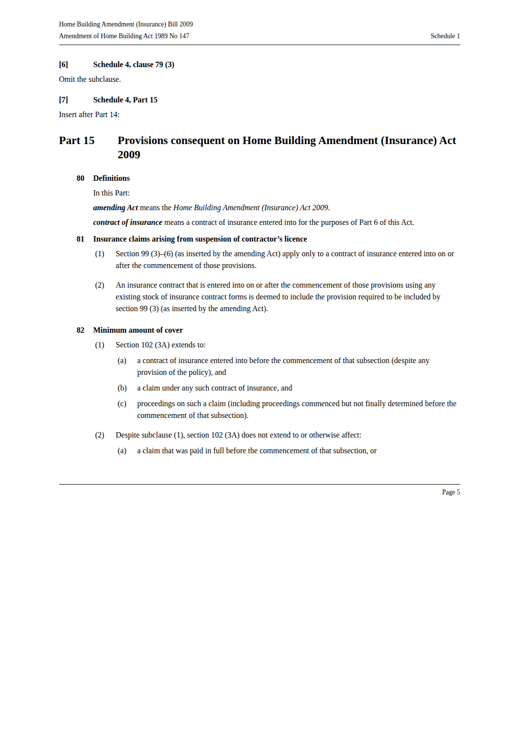Home Building Amendment (Insurance) Bill 2009
Amendment of Home Building Act 1989 No 147 Schedule 1
[6]
Schedule 4, clause 79 (3)
Omit the subclause.
[7]
Schedule 4, Part 15
Insert after Part 14:
Part 15
Provisions consequent on Home Building Amendment (Insurance) Act 2009
80
Definitions
In this Part:
amending Act means the Home Building Amendment (Insurance) Act 2009.
contract of insurance means a contract of insurance entered into for the purposes of Part 6 of this Act.
81
Insurance claims arising from suspension of contractor’s licence
(1)
Section 99 (3)–(6) (as inserted by the amending Act) apply only to a contract of insurance entered into on or after the commencement of those provisions.
(2)
An insurance contract that is entered into on or after the commencement of those provisions using any existing stock of insurance contract forms is deemed to include the provision required to be included by section 99 (3) (as inserted by the amending Act).
82
Minimum amount of cover
(1)
Section 102 (3A) extends to:
(a)
a contract of insurance entered into before the commencement of that subsection (despite any provision of the policy), and
(b)
a claim under any such contract of insurance, and
(c)
proceedings on such a claim (including proceedings commenced but not finally determined before the commencement of that subsection).
(2)
Despite subclause (1), section 102 (3A) does not extend to or otherwise affect:
(a)
a claim that was paid in full before the commencement of that subsection, or
Page 5